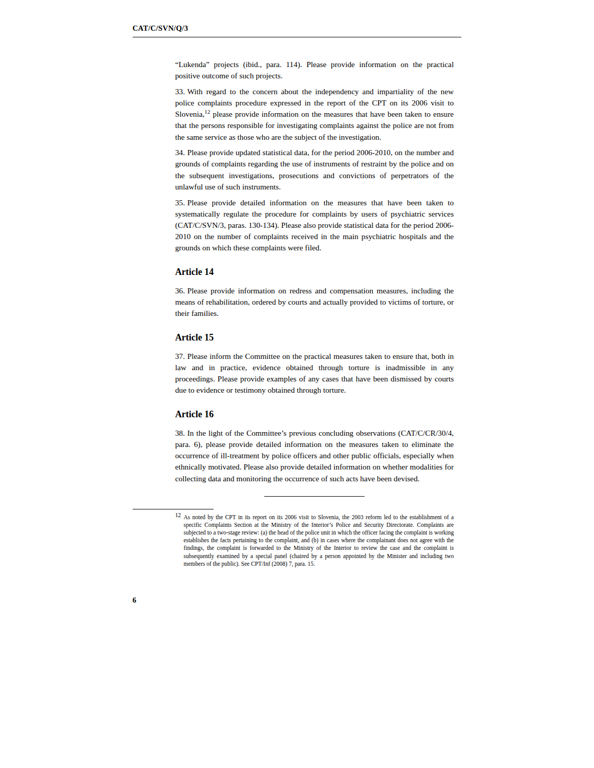CAT/C/SVN/Q/3
“Lukenda” projects (ibid., para. 114). Please provide information on the practical positive outcome of such projects.
33. With regard to the concern about the independency and impartiality of the new police complaints procedure expressed in the report of the CPT on its 2006 visit to Slovenia,12 please provide information on the measures that have been taken to ensure that the persons responsible for investigating complaints against the police are not from the same service as those who are the subject of the investigation.
34. Please provide updated statistical data, for the period 2006-2010, on the number and grounds of complaints regarding the use of instruments of restraint by the police and on the subsequent investigations, prosecutions and convictions of perpetrators of the unlawful use of such instruments.
35. Please provide detailed information on the measures that have been taken to systematically regulate the procedure for complaints by users of psychiatric services (CAT/C/SVN/3, paras. 130-134). Please also provide statistical data for the period 2006-2010 on the number of complaints received in the main psychiatric hospitals and the grounds on which these complaints were filed.
Article 14
36. Please provide information on redress and compensation measures, including the means of rehabilitation, ordered by courts and actually provided to victims of torture, or their families.
Article 15
37. Please inform the Committee on the practical measures taken to ensure that, both in law and in practice, evidence obtained through torture is inadmissible in any proceedings. Please provide examples of any cases that have been dismissed by courts due to evidence or testimony obtained through torture.
Article 16
38. In the light of the Committee’s previous concluding observations (CAT/C/CR/30/4, para. 6), please provide detailed information on the measures taken to eliminate the occurrence of ill-treatment by police officers and other public officials, especially when ethnically motivated. Please also provide detailed information on whether modalities for collecting data and monitoring the occurrence of such acts have been devised.
12 As noted by the CPT in its report on its 2006 visit to Slovenia, the 2003 reform led to the establishment of a specific Complaints Section at the Ministry of the Interior’s Police and Security Directorate. Complaints are subjected to a two-stage review: (a) the head of the police unit in which the officer facing the complaint is working establishes the facts pertaining to the complaint, and (b) in cases where the complainant does not agree with the findings, the complaint is forwarded to the Ministry of the Interior to review the case and the complaint is subsequently examined by a special panel (chaired by a person appointed by the Minister and including two members of the public). See CPT/Inf (2008) 7, para. 15.
6